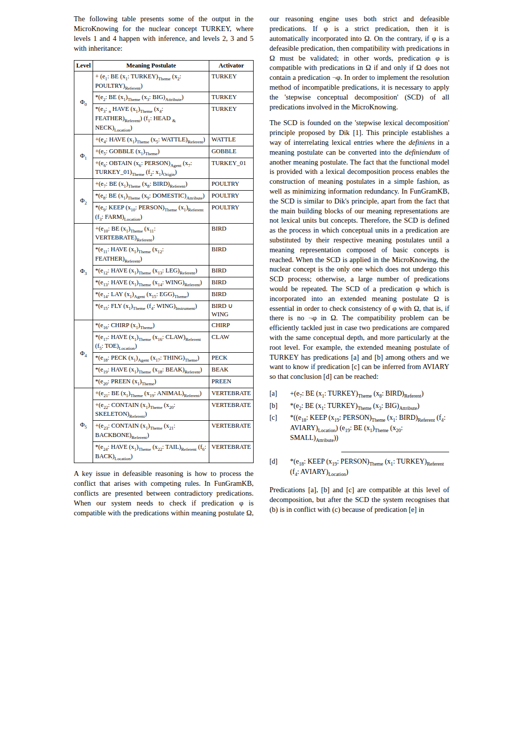The following table presents some of the output in the MicroKnowing for the nuclear concept TURKEY, where levels 1 and 4 happen with inference, and levels 2, 3 and 5 with inheritance:
| Level | Meaning Postulate | Activator |
| --- | --- | --- |
| Φ 0 | + (e 1 : BE (x 1 : TURKEY) Theme (x 2 : POULTRY) Referent ) | TURKEY |
| *(e 2 : BE (x 1 ) Theme (x 3 : BIG) Attribute ) | TURKEY |
| *(e 3 : n HAVE (x 1 ) Theme (x 4 : FEATHER) Referent ) (f 1 : HEAD & NECK) Location ) | TURKEY |
| Φ 1 | +(e 4 : HAVE (x 1 ) Theme (x 5 : WATTLE) Referent ) | WATTLE |
| +(e 5 : GOBBLE (x 1 ) Theme ) | GOBBLE |
| +(e 6 : OBTAIN (x 6 : PERSON) Agent (x 7 : TURKEY_01) Theme (f 2 : x 1 ) Origin ) | TURKEY_01 |
| Φ 2 | +(e 7 : BE (x 1 ) Theme (x 8 : BIRD) Referent ) | POULTRY |
| *(e 8 : BE (x 1 ) Theme (x 9 : DOMESTIC) Attribute ) | POULTRY |
| *(e 9 : KEEP (x 10 : PERSON) Theme (x 1 ) Referent (f 3 : FARM) Location ) | POULTRY |
| Φ 3 | +(e 10 : BE (x 1 ) Theme (x 11 : VERTEBRATE) Referent ) | BIRD |
| *(e 11 : HAVE (x 1 ) Theme (x 12 : FEATHER) Referent ) | BIRD |
| *(e 12 : HAVE (x 1 ) Theme (x 13 : LEG) Referent ) | BIRD |
| *(e 13 : HAVE (x 1 ) Theme (x 14 : WING) Referent ) | BIRD |
| *(e 14 : LAY (x 1 ) Agent (x 15 : EGG) Theme ) | BIRD |
| *(e 15 : FLY (x 1 ) Theme (f 4 : WING) Instrument ) | BIRD ∪ WING |
| Φ 4 | *(e 16 : CHIRP (x 1 ) Theme ) | CHIRP |
| *(e 17 : HAVE (x 1 ) Theme (x 16 : CLAW) Referent (f 5 : TOE) Location ) | CLAW |
| *(e 18 : PECK (x 1 ) Agent (x 17 : THING) Theme ) | PECK |
| *(e 19 : HAVE (x 1 ) Theme (x 18 : BEAK) Referent ) | BEAK |
| *(e 20 : PREEN (x 1 ) Theme ) | PREEN |
| Φ 5 | +(e 21 : BE (x 1 ) Theme (x 19 : ANIMAL) Referent ) | VERTEBRATE |
| +(e 22 : CONTAIN (x 1 ) Theme (x 20 : SKELETON) Referent ) | VERTEBRATE |
| +(e 23 : CONTAIN (x 1 ) Theme (x 21 : BACKBONE) Referent ) | VERTEBRATE |
| *(e 24 : HAVE (x 1 ) Theme (x 22 : TAIL) Referent (f 6 : BACK) Location ) | VERTEBRATE |
A key issue in defeasible reasoning is how to process the conflict that arises with competing rules. In FunGramKB, conflicts are presented between contradictory predications. When our system needs to check if predication φ is compatible with the predications within meaning postulate Ω, our reasoning engine uses both strict and defeasible predications. If φ is a strict predication, then it is automatically incorporated into Ω. On the contrary, if φ is a defeasible predication, then compatibility with predications in Ω must be validated; in other words, predication φ is compatible with predications in Ω if and only if Ω does not contain a predication ¬φ. In order to implement the resolution method of incompatible predications, it is necessary to apply the 'stepwise conceptual decomposition' (SCD) of all predications involved in the MicroKnowing.
The SCD is founded on the 'stepwise lexical decomposition' principle proposed by Dik [1]. This principle establishes a way of interrelating lexical entries where the definiens in a meaning postulate can be converted into the definiendum of another meaning postulate. The fact that the functional model is provided with a lexical decomposition process enables the construction of meaning postulates in a simple fashion, as well as minimizing information redundancy. In FunGramKB, the SCD is similar to Dik's principle, apart from the fact that the main building blocks of our meaning representations are not lexical units but concepts. Therefore, the SCD is defined as the process in which conceptual units in a predication are substituted by their respective meaning postulates until a meaning representation composed of basic concepts is reached. When the SCD is applied in the MicroKnowing, the nuclear concept is the only one which does not undergo this SCD process; otherwise, a large number of predications would be repeated. The SCD of a predication φ which is incorporated into an extended meaning postulate Ω is essential in order to check consistency of φ with Ω, that is, if there is no ¬φ in Ω. The compatibility problem can be efficiently tackled just in case two predications are compared with the same conceptual depth, and more particularly at the root level. For example, the extended meaning postulate of TURKEY has predications [a] and [b] among others and we want to know if predication [c] can be inferred from AVIARY so that conclusion [d] can be reached:
| [a] | +(e 7 : BE (x 1 : TURKEY) Theme (x 8 : BIRD) Referent ) |
| [b] | *(e 2 : BE (x 1 : TURKEY) Theme (x 3 : BIG) Attribute ) |
| [c] | *((e 18 : KEEP (x 19 : PERSON) Theme (x 1 : BIRD) Referent (f 4 : AVIARY) Location ) (e 19 : BE (x 1 ) Theme (x 20 : SMALL) Attribute )) |
| [d] | *(e 18 : KEEP (x 19 : PERSON) Theme (x 1 : TURKEY) Referent (f 4 : AVIARY) Location ) |
Predications [a], [b] and [c] are compatible at this level of decomposition, but after the SCD the system recognises that (b) is in conflict with (c) because of predication [e] in